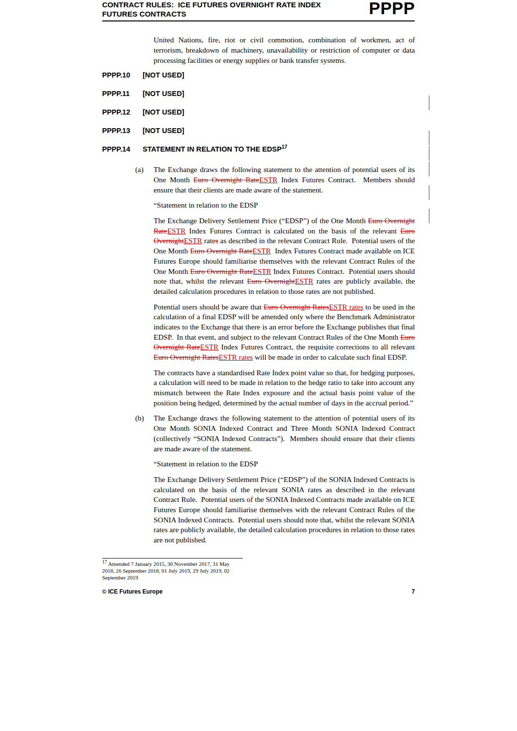Contract Rules: ICE Futures Overnight Rate Index
Futures Contracts
PPPP
United Nations, fire, riot or civil commotion, combination of workmen, act of terrorism, breakdown of machinery, unavailability or restriction of computer or data processing facilities or energy supplies or bank transfer systems.
PPPP.10[NOT USED]
PPPP.11[NOT USED]
PPPP.12[NOT USED]
PPPP.13[NOT USED]
PPPP.14 STATEMENT IN RELATION TO THE EDSP17
(a)
The Exchange draws the following statement to the attention of potential users of its One Month Euro Overnight Rate ESTR Index Futures Contract. Members should ensure that their clients are made aware of the statement.
“Statement in relation to the EDSP
The Exchange Delivery Settlement Price (“EDSP”) of the One Month Euro Overnight Rate ESTR Index Futures Contract is calculated on the basis of the relevant Euro Overnight ESTR rates as described in the relevant Contract Rule. Potential users of the One Month Euro Overnight Rate ESTR Index Futures Contract made available on ICE Futures Europe should familiarise themselves with the relevant Contract Rules of the One Month Euro Overnight Rate ESTR Index Futures Contract. Potential users should note that, whilst the relevant Euro Overnight ESTR rates are publicly available, the detailed calculation procedures in relation to those rates are not published.
Potential users should be aware that Euro Overnight Rates ESTR rates to be used in the calculation of a final EDSP will be amended only where the Benchmark Administrator indicates to the Exchange that there is an error before the Exchange publishes that final EDSP. In that event, and subject to the relevant Contract Rules of the One Month Euro Overnight Rate ESTR Index Futures Contract, the requisite corrections to all relevant Euro Overnight Rates ESTR rates will be made in order to calculate such final EDSP.
The contracts have a standardised Rate Index point value so that, for hedging purposes, a calculation will need to be made in relation to the hedge ratio to take into account any mismatch between the Rate Index exposure and the actual basis point value of the position being hedged, determined by the actual number of days in the accrual period.”
(b)
The Exchange draws the following statement to the attention of potential users of its One Month SONIA Indexed Contract and Three Month SONIA Indexed Contract (collectively “SONIA Indexed Contracts”). Members should ensure that their clients are made aware of the statement.
“Statement in relation to the EDSP
The Exchange Delivery Settlement Price (“EDSP”) of the SONIA Indexed Contracts is calculated on the basis of the relevant SONIA rates as described in the relevant Contract Rule. Potential users of the SONIA Indexed Contracts made available on ICE Futures Europe should familiarise themselves with the relevant Contract Rules of the SONIA Indexed Contracts. Potential users should note that, whilst the relevant SONIA rates are publicly available, the detailed calculation procedures in relation to those rates are not published.
17 Amended 7 January 2015, 30 November 2017, 31 May 2018, 26 September 2018, 01 July 2019, 29 July 2019, 02 September 2019
© ICE Futures Europe
7